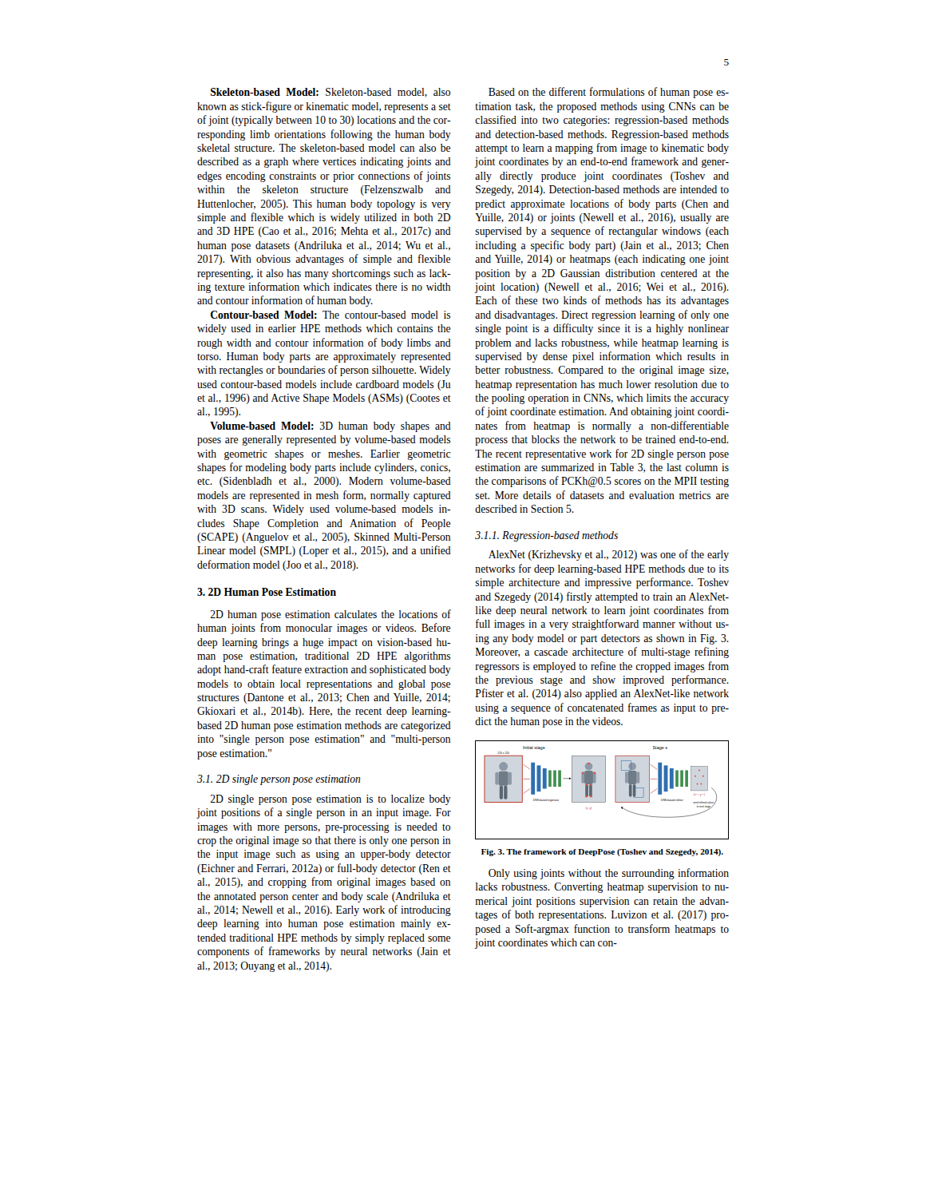5
Skeleton-based Model: Skeleton-based model, also known as stick-figure or kinematic model, represents a set of joint (typically between 10 to 30) locations and the corresponding limb orientations following the human body skeletal structure. The skeleton-based model can also be described as a graph where vertices indicating joints and edges encoding constraints or prior connections of joints within the skeleton structure (Felzenszwalb and Huttenlocher, 2005). This human body topology is very simple and flexible which is widely utilized in both 2D and 3D HPE (Cao et al., 2016; Mehta et al., 2017c) and human pose datasets (Andriluka et al., 2014; Wu et al., 2017). With obvious advantages of simple and flexible representing, it also has many shortcomings such as lacking texture information which indicates there is no width and contour information of human body.
Contour-based Model: The contour-based model is widely used in earlier HPE methods which contains the rough width and contour information of body limbs and torso. Human body parts are approximately represented with rectangles or boundaries of person silhouette. Widely used contour-based models include cardboard models (Ju et al., 1996) and Active Shape Models (ASMs) (Cootes et al., 1995).
Volume-based Model: 3D human body shapes and poses are generally represented by volume-based models with geometric shapes or meshes. Earlier geometric shapes for modeling body parts include cylinders, conics, etc. (Sidenbladh et al., 2000). Modern volume-based models are represented in mesh form, normally captured with 3D scans. Widely used volume-based models includes Shape Completion and Animation of People (SCAPE) (Anguelov et al., 2005), Skinned Multi-Person Linear model (SMPL) (Loper et al., 2015), and a unified deformation model (Joo et al., 2018).
3. 2D Human Pose Estimation
2D human pose estimation calculates the locations of human joints from monocular images or videos. Before deep learning brings a huge impact on vision-based human pose estimation, traditional 2D HPE algorithms adopt hand-craft feature extraction and sophisticated body models to obtain local representations and global pose structures (Dantone et al., 2013; Chen and Yuille, 2014; Gkioxari et al., 2014b). Here, the recent deep learning-based 2D human pose estimation methods are categorized into "single person pose estimation" and "multi-person pose estimation."
3.1. 2D single person pose estimation
2D single person pose estimation is to localize body joint positions of a single person in an input image. For images with more persons, pre-processing is needed to crop the original image so that there is only one person in the input image such as using an upper-body detector (Eichner and Ferrari, 2012a) or full-body detector (Ren et al., 2015), and cropping from original images based on the annotated person center and body scale (Andriluka et al., 2014; Newell et al., 2016). Early work of introducing deep learning into human pose estimation mainly extended traditional HPE methods by simply replaced some components of frameworks by neural networks (Jain et al., 2013; Ouyang et al., 2014).
Based on the different formulations of human pose estimation task, the proposed methods using CNNs can be classified into two categories: regression-based methods and detection-based methods. Regression-based methods attempt to learn a mapping from image to kinematic body joint coordinates by an end-to-end framework and generally directly produce joint coordinates (Toshev and Szegedy, 2014). Detection-based methods are intended to predict approximate locations of body parts (Chen and Yuille, 2014) or joints (Newell et al., 2016), usually are supervised by a sequence of rectangular windows (each including a specific body part) (Jain et al., 2013; Chen and Yuille, 2014) or heatmaps (each indicating one joint position by a 2D Gaussian distribution centered at the joint location) (Newell et al., 2016; Wei et al., 2016). Each of these two kinds of methods has its advantages and disadvantages. Direct regression learning of only one single point is a difficulty since it is a highly nonlinear problem and lacks robustness, while heatmap learning is supervised by dense pixel information which results in better robustness. Compared to the original image size, heatmap representation has much lower resolution due to the pooling operation in CNNs, which limits the accuracy of joint coordinate estimation. And obtaining joint coordinates from heatmap is normally a non-differentiable process that blocks the network to be trained end-to-end. The recent representative work for 2D single person pose estimation are summarized in Table 3, the last column is the comparisons of PCKh@0.5 scores on the MPII testing set. More details of datasets and evaluation metrics are described in Section 5.
3.1.1. Regression-based methods
AlexNet (Krizhevsky et al., 2012) was one of the early networks for deep learning-based HPE methods due to its simple architecture and impressive performance. Toshev and Szegedy (2014) firstly attempted to train an AlexNet-like deep neural network to learn joint coordinates from full images in a very straightforward manner without using any body model or part detectors as shown in Fig. 3. Moreover, a cascade architecture of multi-stage refining regressors is employed to refine the cropped images from the previous stage and show improved performance. Pfister et al. (2014) also applied an AlexNet-like network using a sequence of concatenated frames as input to predict the human pose in the videos.
Initial stage Stage s 220 x 220 DNN-based regressor (x, y) DNN-based refiner (xs+1, ys+1) send refined values to next stage
Fig. 3. The framework of DeepPose (Toshev and Szegedy, 2014).
Only using joints without the surrounding information lacks robustness. Converting heatmap supervision to numerical joint positions supervision can retain the advantages of both representations. Luvizon et al. (2017) proposed a Soft-argmax function to transform heatmaps to joint coordinates which can con-